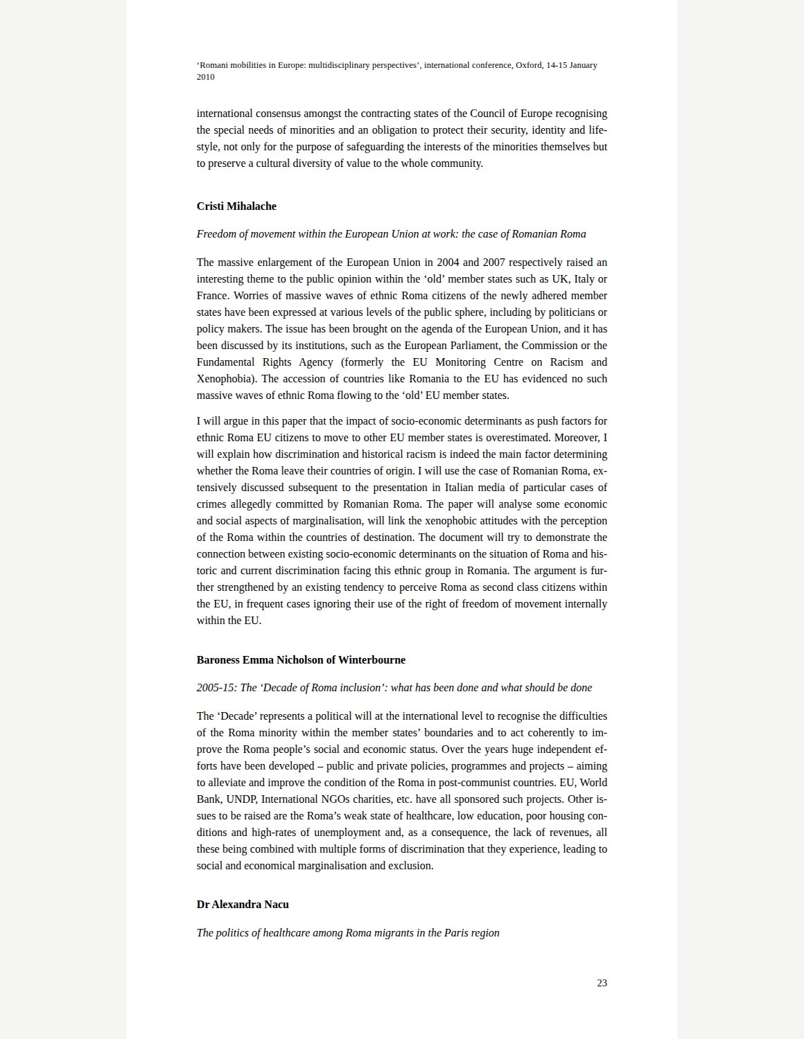‘Romani mobilities in Europe: multidisciplinary perspectives’, international conference, Oxford, 14-15 January 2010
international consensus amongst the contracting states of the Council of Europe recognising the special needs of minorities and an obligation to protect their security, identity and lifestyle, not only for the purpose of safeguarding the interests of the minorities themselves but to preserve a cultural diversity of value to the whole community.
Cristi Mihalache
Freedom of movement within the European Union at work: the case of Romanian Roma
The massive enlargement of the European Union in 2004 and 2007 respectively raised an interesting theme to the public opinion within the ‘old’ member states such as UK, Italy or France. Worries of massive waves of ethnic Roma citizens of the newly adhered member states have been expressed at various levels of the public sphere, including by politicians or policy makers. The issue has been brought on the agenda of the European Union, and it has been discussed by its institutions, such as the European Parliament, the Commission or the Fundamental Rights Agency (formerly the EU Monitoring Centre on Racism and Xenophobia). The accession of countries like Romania to the EU has evidenced no such massive waves of ethnic Roma flowing to the ‘old’ EU member states.
I will argue in this paper that the impact of socio-economic determinants as push factors for ethnic Roma EU citizens to move to other EU member states is overestimated. Moreover, I will explain how discrimination and historical racism is indeed the main factor determining whether the Roma leave their countries of origin. I will use the case of Romanian Roma, extensively discussed subsequent to the presentation in Italian media of particular cases of crimes allegedly committed by Romanian Roma. The paper will analyse some economic and social aspects of marginalisation, will link the xenophobic attitudes with the perception of the Roma within the countries of destination. The document will try to demonstrate the connection between existing socio-economic determinants on the situation of Roma and historic and current discrimination facing this ethnic group in Romania. The argument is further strengthened by an existing tendency to perceive Roma as second class citizens within the EU, in frequent cases ignoring their use of the right of freedom of movement internally within the EU.
Baroness Emma Nicholson of Winterbourne
2005-15: The ‘Decade of Roma inclusion’: what has been done and what should be done
The ‘Decade’ represents a political will at the international level to recognise the difficulties of the Roma minority within the member states’ boundaries and to act coherently to improve the Roma people’s social and economic status. Over the years huge independent efforts have been developed – public and private policies, programmes and projects – aiming to alleviate and improve the condition of the Roma in post-communist countries. EU, World Bank, UNDP, International NGOs charities, etc. have all sponsored such projects. Other issues to be raised are the Roma’s weak state of healthcare, low education, poor housing conditions and high-rates of unemployment and, as a consequence, the lack of revenues, all these being combined with multiple forms of discrimination that they experience, leading to social and economical marginalisation and exclusion.
Dr Alexandra Nacu
The politics of healthcare among Roma migrants in the Paris region
23